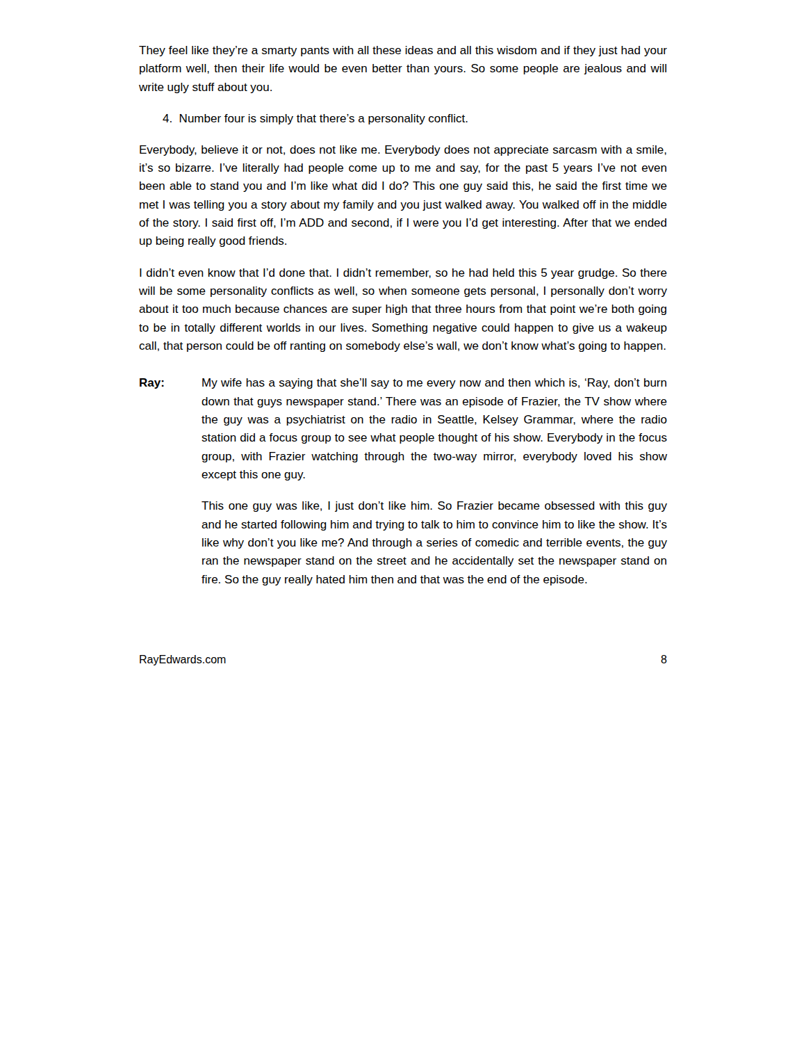They feel like they’re a smarty pants with all these ideas and all this wisdom and if they just had your platform well, then their life would be even better than yours. So some people are jealous and will write ugly stuff about you.
4. Number four is simply that there’s a personality conflict.
Everybody, believe it or not, does not like me. Everybody does not appreciate sarcasm with a smile, it’s so bizarre. I’ve literally had people come up to me and say, for the past 5 years I’ve not even been able to stand you and I’m like what did I do? This one guy said this, he said the first time we met I was telling you a story about my family and you just walked away. You walked off in the middle of the story. I said first off, I’m ADD and second, if I were you I’d get interesting. After that we ended up being really good friends.
I didn’t even know that I’d done that. I didn’t remember, so he had held this 5 year grudge. So there will be some personality conflicts as well, so when someone gets personal, I personally don’t worry about it too much because chances are super high that three hours from that point we’re both going to be in totally different worlds in our lives. Something negative could happen to give us a wakeup call, that person could be off ranting on somebody else’s wall, we don’t know what’s going to happen.
Ray:
My wife has a saying that she’ll say to me every now and then which is, ‘Ray, don’t burn down that guys newspaper stand.’ There was an episode of Frazier, the TV show where the guy was a psychiatrist on the radio in Seattle, Kelsey Grammar, where the radio station did a focus group to see what people thought of his show. Everybody in the focus group, with Frazier watching through the two-way mirror, everybody loved his show except this one guy.
This one guy was like, I just don’t like him. So Frazier became obsessed with this guy and he started following him and trying to talk to him to convince him to like the show. It’s like why don’t you like me? And through a series of comedic and terrible events, the guy ran the newspaper stand on the street and he accidentally set the newspaper stand on fire. So the guy really hated him then and that was the end of the episode.
RayEdwards.com
8